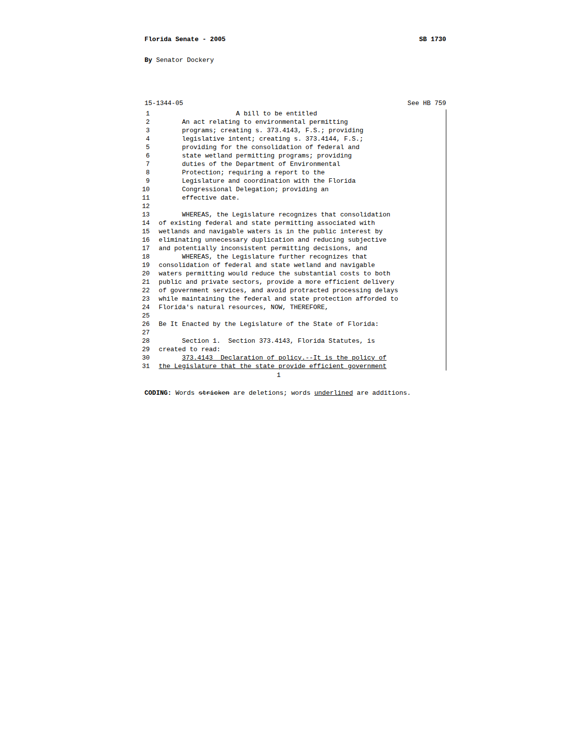Florida Senate - 2005 SB 1730
By Senator Dockery
15-1344-05 See HB 759
| 1 | A bill to be entitled |
| 2 | An act relating to environmental permitting |
| 3 | programs; creating s. 373.4143, F.S.; providing |
| 4 | legislative intent; creating s. 373.4144, F.S.; |
| 5 | providing for the consolidation of federal and |
| 6 | state wetland permitting programs; providing |
| 7 | duties of the Department of Environmental |
| 8 | Protection; requiring a report to the |
| 9 | Legislature and coordination with the Florida |
| 10 | Congressional Delegation; providing an |
| 11 | effective date. |
| 12 | |
| 13 | WHEREAS, the Legislature recognizes that consolidation |
| 14 | of existing federal and state permitting associated with |
| 15 | wetlands and navigable waters is in the public interest by |
| 16 | eliminating unnecessary duplication and reducing subjective |
| 17 | and potentially inconsistent permitting decisions, and |
| 18 | WHEREAS, the Legislature further recognizes that |
| 19 | consolidation of federal and state wetland and navigable |
| 20 | waters permitting would reduce the substantial costs to both |
| 21 | public and private sectors, provide a more efficient delivery |
| 22 | of government services, and avoid protracted processing delays |
| 23 | while maintaining the federal and state protection afforded to |
| 24 | Florida's natural resources, NOW, THEREFORE, |
| 25 | |
| 26 | Be It Enacted by the Legislature of the State of Florida: |
| 27 | |
| 28 | Section 1. Section 373.4143, Florida Statutes, is |
| 29 | created to read: |
| 30 | 373.4143 Declaration of policy.--It is the policy of |
| 31 | the Legislature that the state provide efficient government |
1
CODING: Words stricken are deletions; words underlined are additions.